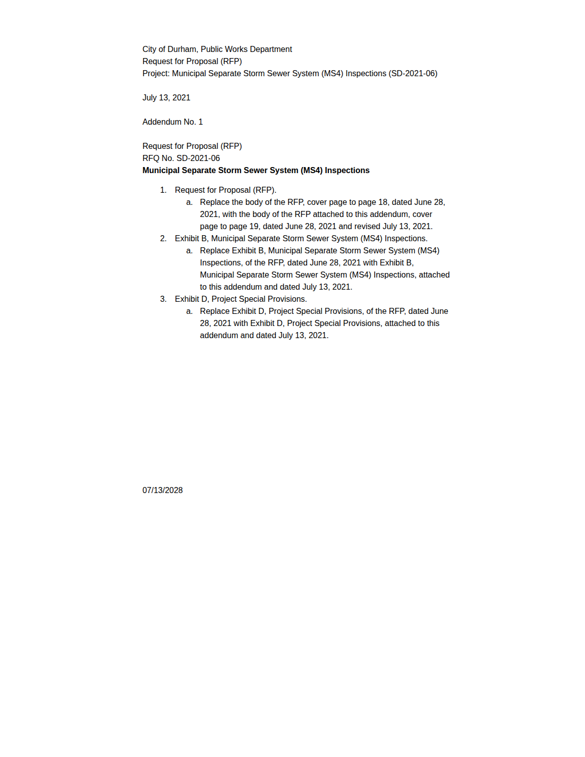City of Durham, Public Works Department
Request for Proposal (RFP)
Project: Municipal Separate Storm Sewer System (MS4) Inspections (SD-2021-06)
July 13, 2021
Addendum No. 1
Request for Proposal (RFP)
RFQ No. SD-2021-06
Municipal Separate Storm Sewer System (MS4) Inspections
Request for Proposal (RFP).
Replace the body of the RFP, cover page to page 18, dated June 28, 2021, with the body of the RFP attached to this addendum, cover page to page 19, dated June 28, 2021 and revised July 13, 2021.
Exhibit B, Municipal Separate Storm Sewer System (MS4) Inspections.
Replace Exhibit B, Municipal Separate Storm Sewer System (MS4) Inspections, of the RFP, dated June 28, 2021 with Exhibit B, Municipal Separate Storm Sewer System (MS4) Inspections, attached to this addendum and dated July 13, 2021.
Exhibit D, Project Special Provisions.
Replace Exhibit D, Project Special Provisions, of the RFP, dated June 28, 2021 with Exhibit D, Project Special Provisions, attached to this addendum and dated July 13, 2021.
07/13/2028